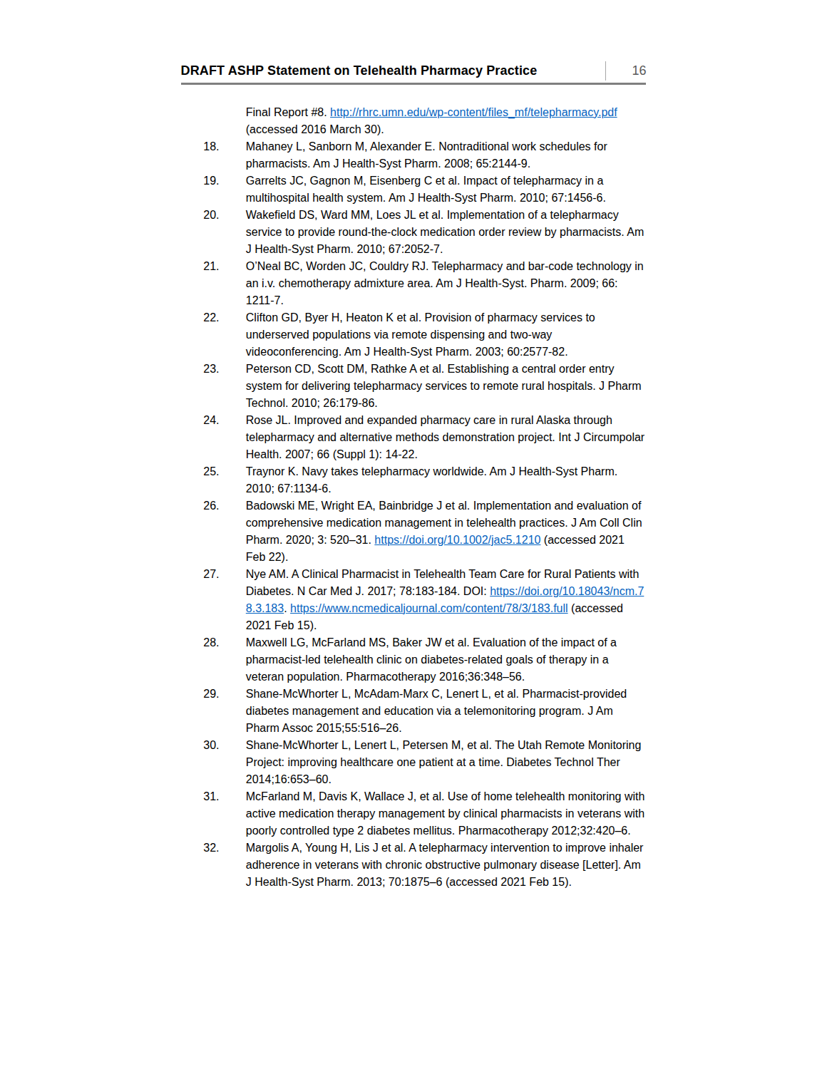DRAFT ASHP Statement on Telehealth Pharmacy Practice
16
Final Report #8. http://rhrc.umn.edu/wp-content/files_mf/telepharmacy.pdf (accessed 2016 March 30).
18. Mahaney L, Sanborn M, Alexander E. Nontraditional work schedules for pharmacists. Am J Health-Syst Pharm. 2008; 65:2144-9.
19. Garrelts JC, Gagnon M, Eisenberg C et al. Impact of telepharmacy in a multihospital health system. Am J Health-Syst Pharm. 2010; 67:1456-6.
20. Wakefield DS, Ward MM, Loes JL et al. Implementation of a telepharmacy service to provide round-the-clock medication order review by pharmacists. Am J Health-Syst Pharm. 2010; 67:2052-7.
21. O’Neal BC, Worden JC, Couldry RJ. Telepharmacy and bar-code technology in an i.v. chemotherapy admixture area. Am J Health-Syst. Pharm. 2009; 66: 1211-7.
22. Clifton GD, Byer H, Heaton K et al. Provision of pharmacy services to underserved populations via remote dispensing and two-way videoconferencing. Am J Health-Syst Pharm. 2003; 60:2577-82.
23. Peterson CD, Scott DM, Rathke A et al. Establishing a central order entry system for delivering telepharmacy services to remote rural hospitals. J Pharm Technol. 2010; 26:179-86.
24. Rose JL. Improved and expanded pharmacy care in rural Alaska through telepharmacy and alternative methods demonstration project. Int J Circumpolar Health. 2007; 66 (Suppl 1): 14-22.
25. Traynor K. Navy takes telepharmacy worldwide. Am J Health-Syst Pharm. 2010; 67:1134-6.
26. Badowski ME, Wright EA, Bainbridge J et al. Implementation and evaluation of comprehensive medication management in telehealth practices. J Am Coll Clin Pharm. 2020; 3: 520–31. https://doi.org/10.1002/jac5.1210 (accessed 2021 Feb 22).
27. Nye AM. A Clinical Pharmacist in Telehealth Team Care for Rural Patients with Diabetes. N Car Med J. 2017; 78:183-184. DOI: https://doi.org/10.18043/ncm.78.3.183. https://www.ncmedicaljournal.com/content/78/3/183.full (accessed 2021 Feb 15).
28. Maxwell LG, McFarland MS, Baker JW et al. Evaluation of the impact of a pharmacist-led telehealth clinic on diabetes-related goals of therapy in a veteran population. Pharmacotherapy 2016;36:348–56.
29. Shane-McWhorter L, McAdam-Marx C, Lenert L, et al. Pharmacist-provided diabetes management and education via a telemonitoring program. J Am Pharm Assoc 2015;55:516–26.
30. Shane-McWhorter L, Lenert L, Petersen M, et al. The Utah Remote Monitoring Project: improving healthcare one patient at a time. Diabetes Technol Ther 2014;16:653–60.
31. McFarland M, Davis K, Wallace J, et al. Use of home telehealth monitoring with active medication therapy management by clinical pharmacists in veterans with poorly controlled type 2 diabetes mellitus. Pharmacotherapy 2012;32:420–6.
32. Margolis A, Young H, Lis J et al. A telepharmacy intervention to improve inhaler adherence in veterans with chronic obstructive pulmonary disease [Letter]. Am J Health-Syst Pharm. 2013; 70:1875–6 (accessed 2021 Feb 15).